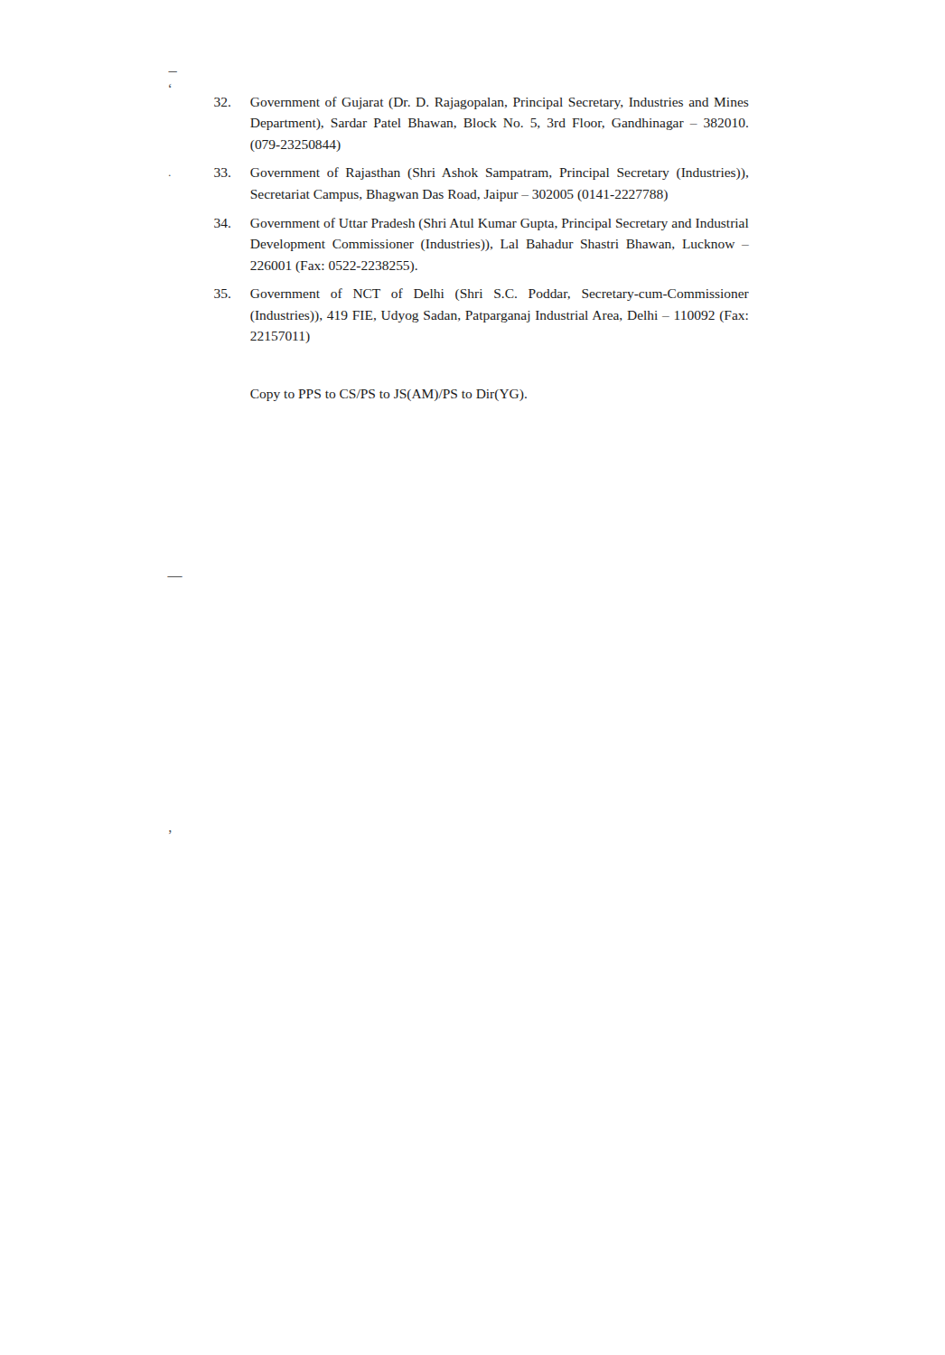−
‘
·
—
’
32. Government of Gujarat (Dr. D. Rajagopalan, Principal Secretary, Industries and Mines Department), Sardar Patel Bhawan, Block No. 5, 3rd Floor, Gandhinagar – 382010. (079-23250844)
33. Government of Rajasthan (Shri Ashok Sampatram, Principal Secretary (Industries)), Secretariat Campus, Bhagwan Das Road, Jaipur – 302005 (0141-2227788)
34. Government of Uttar Pradesh (Shri Atul Kumar Gupta, Principal Secretary and Industrial Development Commissioner (Industries)), Lal Bahadur Shastri Bhawan, Lucknow – 226001 (Fax: 0522-2238255).
35. Government of NCT of Delhi (Shri S.C. Poddar, Secretary-cum-Commissioner (Industries)), 419 FIE, Udyog Sadan, Patparganaj Industrial Area, Delhi – 110092 (Fax: 22157011)
Copy to PPS to CS/PS to JS(AM)/PS to Dir(YG).